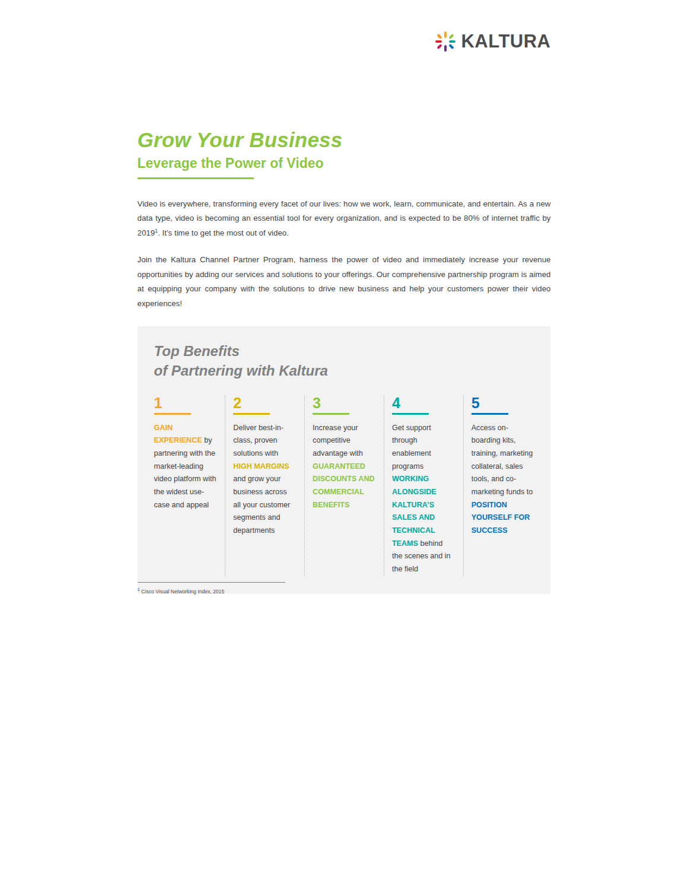KALTURA
Grow Your Business
Leverage the Power of Video
Video is everywhere, transforming every facet of our lives: how we work, learn, communicate, and entertain. As a new data type, video is becoming an essential tool for every organization, and is expected to be 80% of internet traffic by 20191. It’s time to get the most out of video.
Join the Kaltura Channel Partner Program, harness the power of video and immediately increase your revenue opportunities by adding our services and solutions to your offerings. Our comprehensive partnership program is aimed at equipping your company with the solutions to drive new business and help your customers power their video experiences!
Top Benefits
of Partnering with Kaltura
1
GAIN EXPERIENCE by partnering with the market-leading video platform with the widest use-case and appeal
2
Deliver best-in-class, proven solutions with HIGH MARGINS and grow your business across all your customer segments and departments
3
Increase your competitive advantage with GUARANTEED DISCOUNTS AND COMMERCIAL BENEFITS
4
Get support through enablement programs WORKING ALONGSIDE KALTURA’S SALES AND TECHNICAL TEAMS behind the scenes and in the field
5
Access on-boarding kits, training, marketing collateral, sales tools, and co-marketing funds to POSITION YOURSELF FOR SUCCESS
1 Cisco Visual Networking Index, 2015